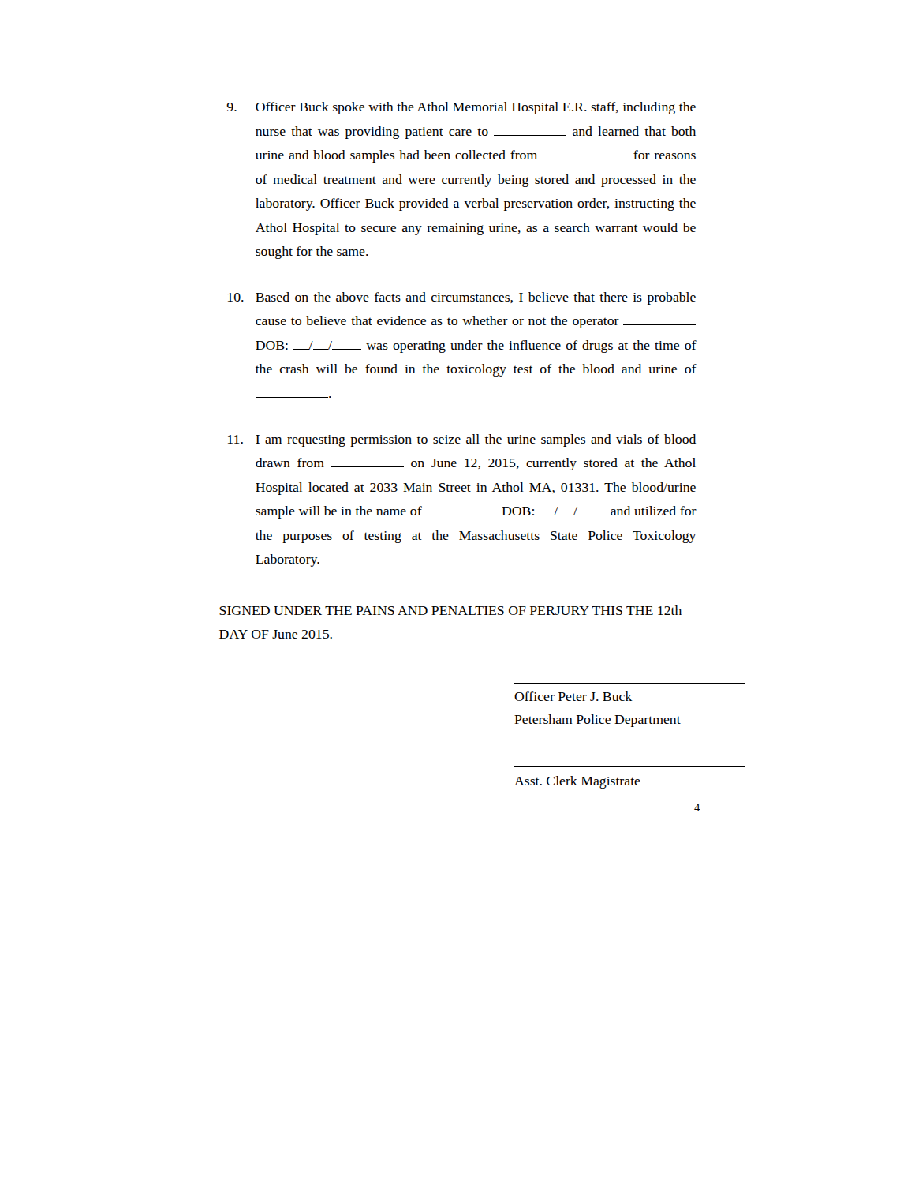9. Officer Buck spoke with the Athol Memorial Hospital E.R. staff, including the nurse that was providing patient care to and learned that both urine and blood samples had been collected from for reasons of medical treatment and were currently being stored and processed in the laboratory. Officer Buck provided a verbal preservation order, instructing the Athol Hospital to secure any remaining urine, as a search warrant would be sought for the same.
10. Based on the above facts and circumstances, I believe that there is probable cause to believe that evidence as to whether or not the operator DOB: / / was operating under the influence of drugs at the time of the crash will be found in the toxicology test of the blood and urine of .
11. I am requesting permission to seize all the urine samples and vials of blood drawn from on June 12, 2015, currently stored at the Athol Hospital located at 2033 Main Street in Athol MA, 01331. The blood/urine sample will be in the name of DOB: / / and utilized for the purposes of testing at the Massachusetts State Police Toxicology Laboratory.
SIGNED UNDER THE PAINS AND PENALTIES OF PERJURY THIS THE 12th DAY OF June 2015.
Officer Peter J. Buck
Petersham Police Department
Asst. Clerk Magistrate
4